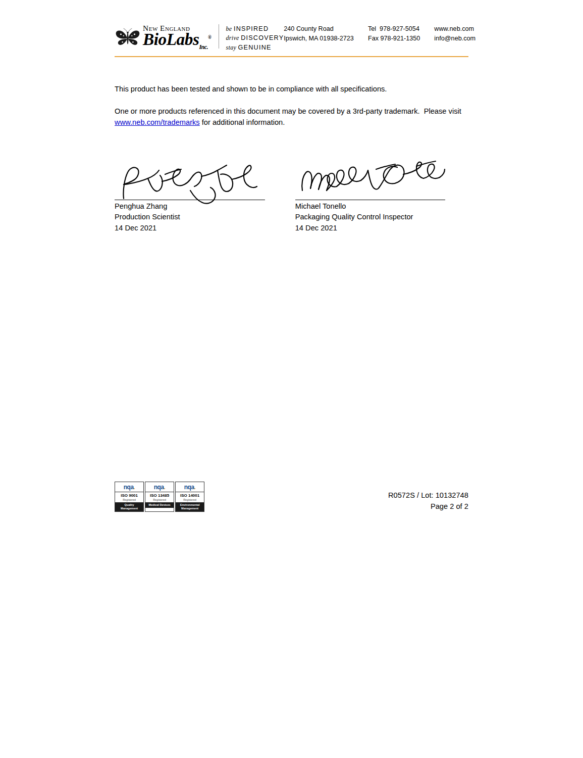New England
BioLabsInc.®
be INSPIRED
drive DISCOVERY
stay GENUINE
240 County Road
Ipswich, MA 01938-2723
Tel 978-927-5054
Fax 978-921-1350
www.neb.com
info@neb.com
This product has been tested and shown to be in compliance with all specifications.
One or more products referenced in this document may be covered by a 3rd-party trademark. Please visit www.neb.com/trademarks for additional information.
Penghua Zhang
Production Scientist
14 Dec 2021
Michael Tonello
Packaging Quality Control Inspector
14 Dec 2021
nqa.
ISO 9001
Registered
Quality
Management
nqa.
ISO 13485
Registered
Medical Devices
nqa.
ISO 14001
Registered
Environmental
Management
R0572S / Lot: 10132748
Page 2 of 2